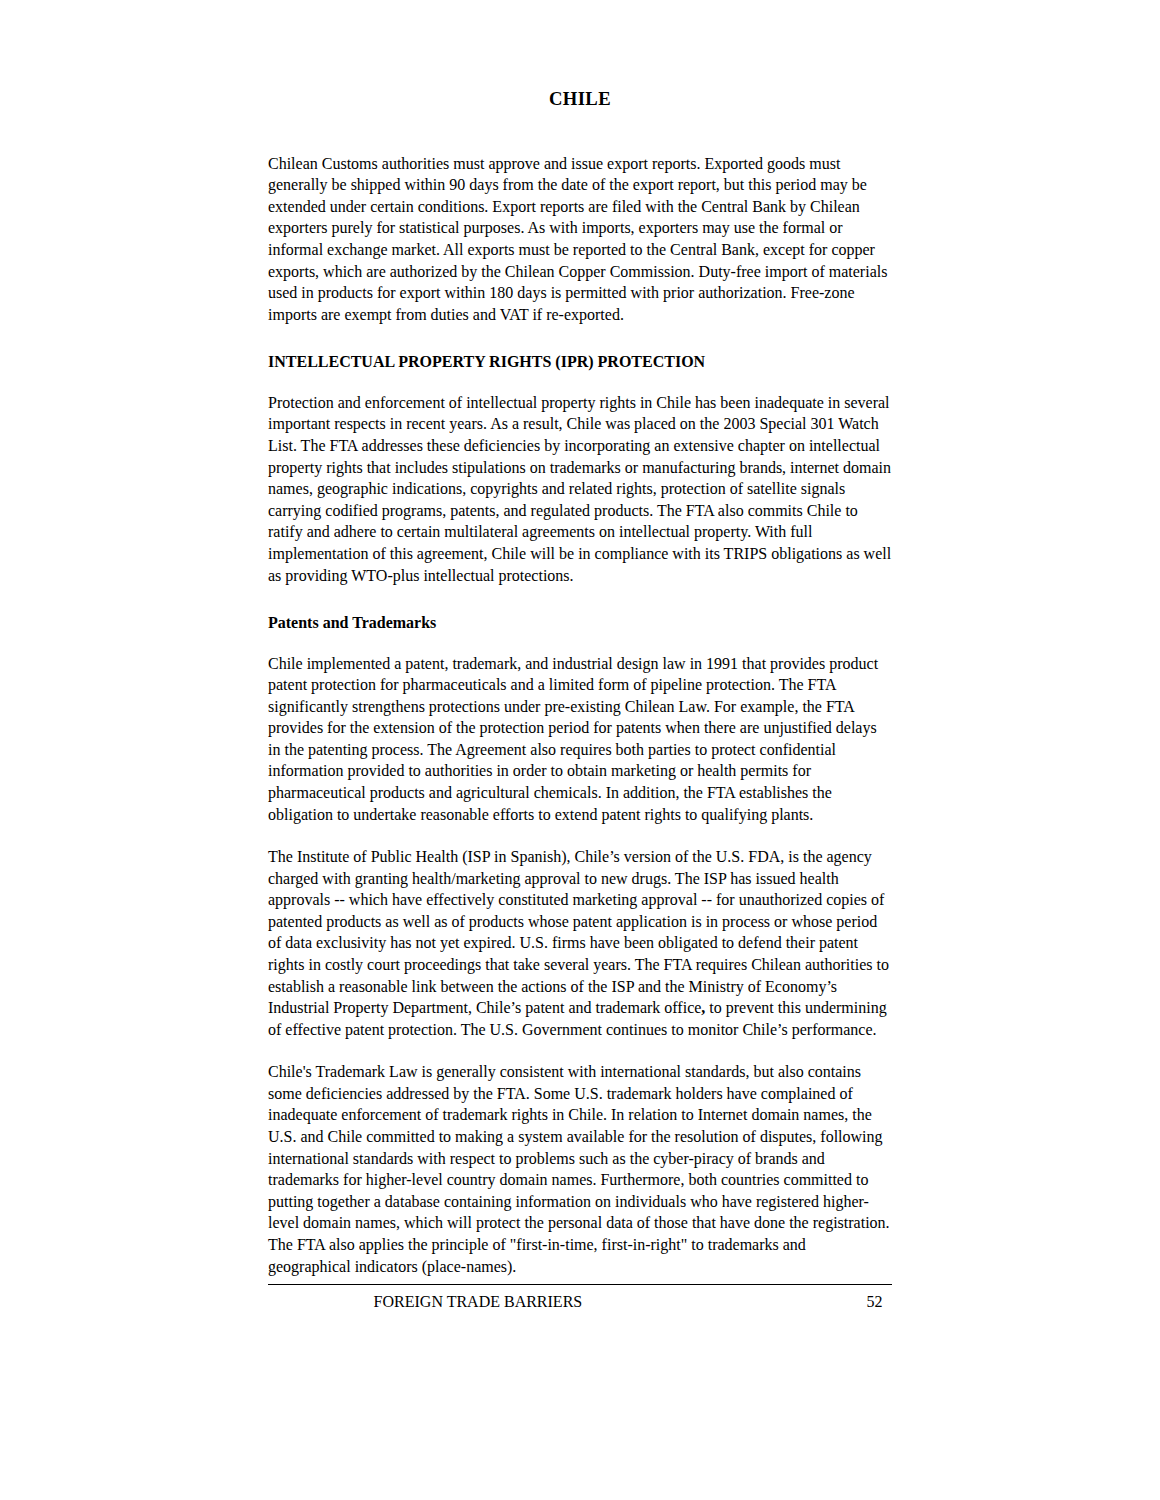CHILE
Chilean Customs authorities must approve and issue export reports. Exported goods must generally be shipped within 90 days from the date of the export report, but this period may be extended under certain conditions. Export reports are filed with the Central Bank by Chilean exporters purely for statistical purposes. As with imports, exporters may use the formal or informal exchange market. All exports must be reported to the Central Bank, except for copper exports, which are authorized by the Chilean Copper Commission. Duty-free import of materials used in products for export within 180 days is permitted with prior authorization. Free-zone imports are exempt from duties and VAT if re-exported.
INTELLECTUAL PROPERTY RIGHTS (IPR) PROTECTION
Protection and enforcement of intellectual property rights in Chile has been inadequate in several important respects in recent years. As a result, Chile was placed on the 2003 Special 301 Watch List. The FTA addresses these deficiencies by incorporating an extensive chapter on intellectual property rights that includes stipulations on trademarks or manufacturing brands, internet domain names, geographic indications, copyrights and related rights, protection of satellite signals carrying codified programs, patents, and regulated products. The FTA also commits Chile to ratify and adhere to certain multilateral agreements on intellectual property. With full implementation of this agreement, Chile will be in compliance with its TRIPS obligations as well as providing WTO-plus intellectual protections.
Patents and Trademarks
Chile implemented a patent, trademark, and industrial design law in 1991 that provides product patent protection for pharmaceuticals and a limited form of pipeline protection. The FTA significantly strengthens protections under pre-existing Chilean Law. For example, the FTA provides for the extension of the protection period for patents when there are unjustified delays in the patenting process. The Agreement also requires both parties to protect confidential information provided to authorities in order to obtain marketing or health permits for pharmaceutical products and agricultural chemicals. In addition, the FTA establishes the obligation to undertake reasonable efforts to extend patent rights to qualifying plants.
The Institute of Public Health (ISP in Spanish), Chile’s version of the U.S. FDA, is the agency charged with granting health/marketing approval to new drugs. The ISP has issued health approvals -- which have effectively constituted marketing approval -- for unauthorized copies of patented products as well as of products whose patent application is in process or whose period of data exclusivity has not yet expired. U.S. firms have been obligated to defend their patent rights in costly court proceedings that take several years. The FTA requires Chilean authorities to establish a reasonable link between the actions of the ISP and the Ministry of Economy’s Industrial Property Department, Chile’s patent and trademark office, to prevent this undermining of effective patent protection. The U.S. Government continues to monitor Chile’s performance.
Chile's Trademark Law is generally consistent with international standards, but also contains some deficiencies addressed by the FTA. Some U.S. trademark holders have complained of inadequate enforcement of trademark rights in Chile. In relation to Internet domain names, the U.S. and Chile committed to making a system available for the resolution of disputes, following international standards with respect to problems such as the cyber-piracy of brands and trademarks for higher-level country domain names. Furthermore, both countries committed to putting together a database containing information on individuals who have registered higher-level domain names, which will protect the personal data of those that have done the registration. The FTA also applies the principle of "first-in-time, first-in-right" to trademarks and geographical indicators (place-names).
FOREIGN TRADE BARRIERS 52